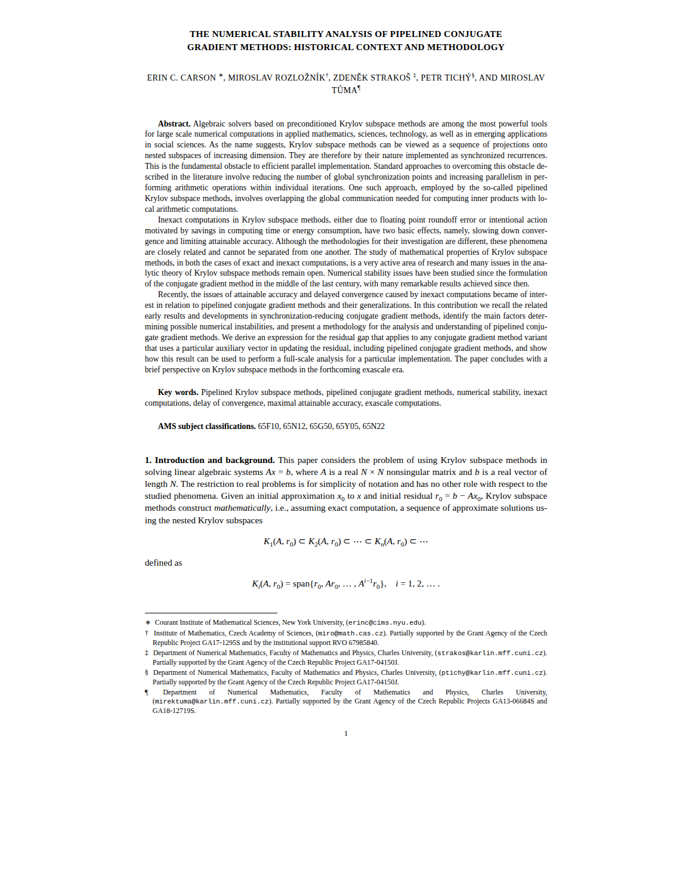The Numerical Stability Analysis of Pipelined Conjugate
Gradient Methods: Historical Context and Methodology
Erin C. Carson ∗, Miroslav Rozložník†, Zdeněk Strakoš ‡, Petr Tichý§, and Miroslav
Tůma¶
Abstract. Algebraic solvers based on preconditioned Krylov subspace methods are among the most powerful tools for large scale numerical computations in applied mathematics, sciences, technology, as well as in emerging applications in social sciences. As the name suggests, Krylov subspace methods can be viewed as a sequence of projections onto nested subspaces of increasing dimension. They are therefore by their nature implemented as synchronized recurrences. This is the fundamental obstacle to efficient parallel implementation. Standard approaches to overcoming this obstacle described in the literature involve reducing the number of global synchronization points and increasing parallelism in performing arithmetic operations within individual iterations. One such approach, employed by the so-called pipelined Krylov subspace methods, involves overlapping the global communication needed for computing inner products with local arithmetic computations.
Inexact computations in Krylov subspace methods, either due to floating point roundoff error or intentional action motivated by savings in computing time or energy consumption, have two basic effects, namely, slowing down convergence and limiting attainable accuracy. Although the methodologies for their investigation are different, these phenomena are closely related and cannot be separated from one another. The study of mathematical properties of Krylov subspace methods, in both the cases of exact and inexact computations, is a very active area of research and many issues in the analytic theory of Krylov subspace methods remain open. Numerical stability issues have been studied since the formulation of the conjugate gradient method in the middle of the last century, with many remarkable results achieved since then.
Recently, the issues of attainable accuracy and delayed convergence caused by inexact computations became of interest in relation to pipelined conjugate gradient methods and their generalizations. In this contribution we recall the related early results and developments in synchronization-reducing conjugate gradient methods, identify the main factors determining possible numerical instabilities, and present a methodology for the analysis and understanding of pipelined conjugate gradient methods. We derive an expression for the residual gap that applies to any conjugate gradient method variant that uses a particular auxiliary vector in updating the residual, including pipelined conjugate gradient methods, and show how this result can be used to perform a full-scale analysis for a particular implementation. The paper concludes with a brief perspective on Krylov subspace methods in the forthcoming exascale era.
Key words. Pipelined Krylov subspace methods, pipelined conjugate gradient methods, numerical stability, inexact computations, delay of convergence, maximal attainable accuracy, exascale computations.
AMS subject classifications. 65F10, 65N12, 65G50, 65Y05, 65N22
1. Introduction and background. This paper considers the problem of using Krylov subspace methods in solving linear algebraic systems Ax = b, where A is a real N × N nonsingular matrix and b is a real vector of length N. The restriction to real problems is for simplicity of notation and has no other role with respect to the studied phenomena. Given an initial approximation x0 to x and initial residual r0 = b − Ax0, Krylov subspace methods construct mathematically, i.e., assuming exact computation, a sequence of approximate solutions using the nested Krylov subspaces
K1(A, r0) ⊂ K2(A, r0) ⊂ ⋯ ⊂ Kn(A, r0) ⊂ ⋯
defined as
Ki(A, r0) = span{r0, Ar0, … , Ai−1r0}, i = 1, 2, … .
∗ Courant Institute of Mathematical Sciences, New York University, (erinc@cims.nyu.edu).
† Institute of Mathematics, Czech Academy of Sciences, (miro@math.cas.cz). Partially supported by the Grant Agency of the Czech Republic Project GA17-1295S and by the institutional support RVO 67985840.
‡ Department of Numerical Mathematics, Faculty of Mathematics and Physics, Charles University, (strakos@karlin.mff.cuni.cz). Partially supported by the Grant Agency of the Czech Republic Project GA17-04150J.
§ Department of Numerical Mathematics, Faculty of Mathematics and Physics, Charles University, (ptichy@karlin.mff.cuni.cz). Partially supported by the Grant Agency of the Czech Republic Project GA17-04150J.
¶ Department of Numerical Mathematics, Faculty of Mathematics and Physics, Charles University, (mirektuma@karlin.mff.cuni.cz). Partially supported by the Grant Agency of the Czech Republic Projects GA13-06684S and GA18-12719S.
1